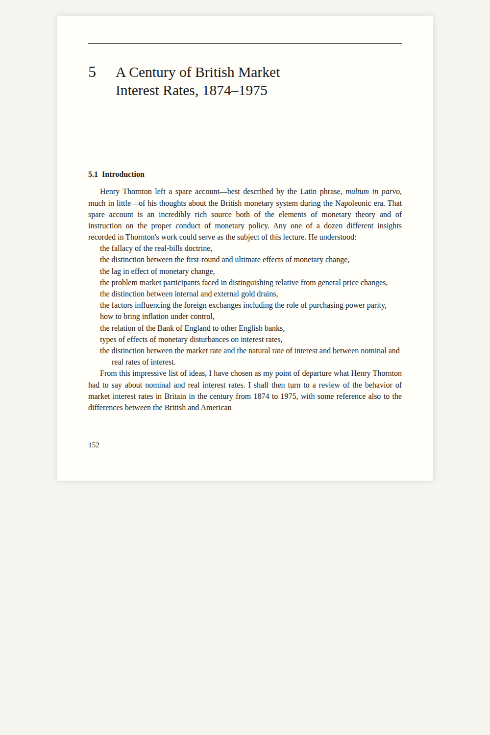5
A Century of British Market
Interest Rates, 1874–1975
5.1 Introduction
Henry Thornton left a spare account—best described by the Latin phrase, multum in parvo, much in little—of his thoughts about the British monetary system during the Napoleonic era. That spare account is an incredibly rich source both of the elements of monetary theory and of instruction on the proper conduct of monetary policy. Any one of a dozen different insights recorded in Thornton's work could serve as the subject of this lecture. He understood:
the fallacy of the real-bills doctrine,
the distinction between the first-round and ultimate effects of monetary change,
the lag in effect of monetary change,
the problem market participants faced in distinguishing relative from general price changes,
the distinction between internal and external gold drains,
the factors influencing the foreign exchanges including the role of purchasing power parity,
how to bring inflation under control,
the relation of the Bank of England to other English banks,
types of effects of monetary disturbances on interest rates,
the distinction between the market rate and the natural rate of interest and between nominal and real rates of interest.
From this impressive list of ideas, I have chosen as my point of departure what Henry Thornton had to say about nominal and real interest rates. I shall then turn to a review of the behavior of market interest rates in Britain in the century from 1874 to 1975, with some reference also to the differences between the British and American
152